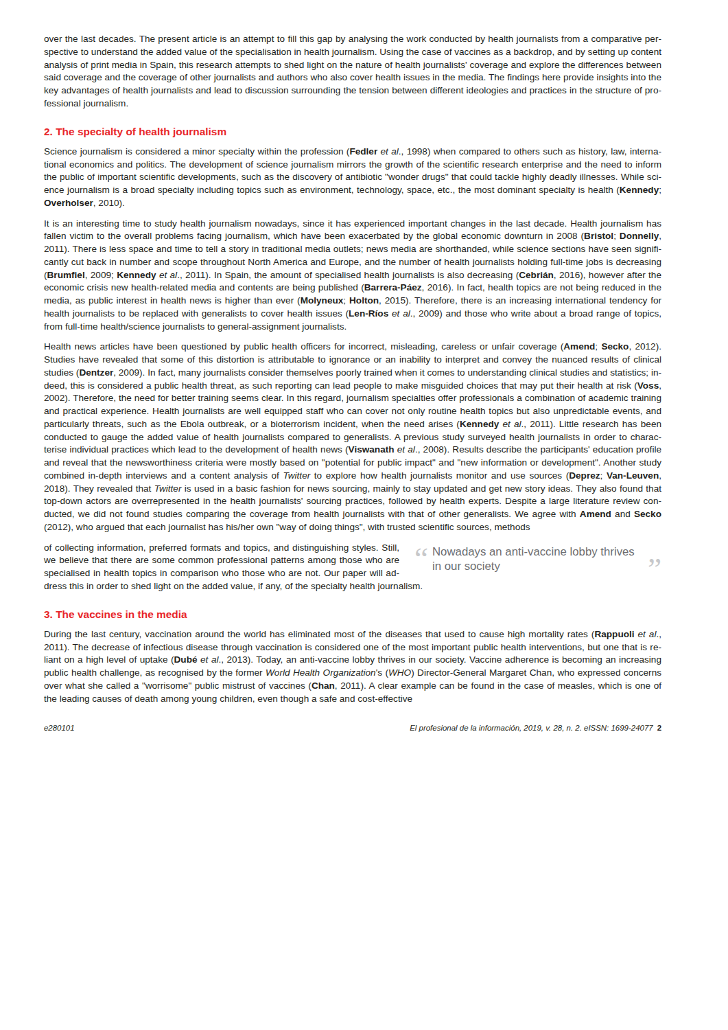over the last decades. The present article is an attempt to fill this gap by analysing the work conducted by health journalists from a comparative perspective to understand the added value of the specialisation in health journalism. Using the case of vaccines as a backdrop, and by setting up content analysis of print media in Spain, this research attempts to shed light on the nature of health journalists' coverage and explore the differences between said coverage and the coverage of other journalists and authors who also cover health issues in the media. The findings here provide insights into the key advantages of health journalists and lead to discussion surrounding the tension between different ideologies and practices in the structure of professional journalism.
2. The specialty of health journalism
Science journalism is considered a minor specialty within the profession (Fedler et al., 1998) when compared to others such as history, law, international economics and politics. The development of science journalism mirrors the growth of the scientific research enterprise and the need to inform the public of important scientific developments, such as the discovery of antibiotic "wonder drugs" that could tackle highly deadly illnesses. While science journalism is a broad specialty including topics such as environment, technology, space, etc., the most dominant specialty is health (Kennedy; Overholser, 2010).
It is an interesting time to study health journalism nowadays, since it has experienced important changes in the last decade. Health journalism has fallen victim to the overall problems facing journalism, which have been exacerbated by the global economic downturn in 2008 (Bristol; Donnelly, 2011). There is less space and time to tell a story in traditional media outlets; news media are shorthanded, while science sections have seen significantly cut back in number and scope throughout North America and Europe, and the number of health journalists holding full-time jobs is decreasing (Brumfiel, 2009; Kennedy et al., 2011). In Spain, the amount of specialised health journalists is also decreasing (Cebrián, 2016), however after the economic crisis new health-related media and contents are being published (Barrera-Páez, 2016). In fact, health topics are not being reduced in the media, as public interest in health news is higher than ever (Molyneux; Holton, 2015). Therefore, there is an increasing international tendency for health journalists to be replaced with generalists to cover health issues (Len-Ríos et al., 2009) and those who write about a broad range of topics, from full-time health/science journalists to general-assignment journalists.
Health news articles have been questioned by public health officers for incorrect, misleading, careless or unfair coverage (Amend; Secko, 2012). Studies have revealed that some of this distortion is attributable to ignorance or an inability to interpret and convey the nuanced results of clinical studies (Dentzer, 2009). In fact, many journalists consider themselves poorly trained when it comes to understanding clinical studies and statistics; indeed, this is considered a public health threat, as such reporting can lead people to make misguided choices that may put their health at risk (Voss, 2002). Therefore, the need for better training seems clear. In this regard, journalism specialties offer professionals a combination of academic training and practical experience. Health journalists are well equipped staff who can cover not only routine health topics but also unpredictable events, and particularly threats, such as the Ebola outbreak, or a bioterrorism incident, when the need arises (Kennedy et al., 2011). Little research has been conducted to gauge the added value of health journalists compared to generalists. A previous study surveyed health journalists in order to characterise individual practices which lead to the development of health news (Viswanath et al., 2008). Results describe the participants' education profile and reveal that the newsworthiness criteria were mostly based on "potential for public impact" and "new information or development". Another study combined in-depth interviews and a content analysis of Twitter to explore how health journalists monitor and use sources (Deprez; Van-Leuven, 2018). They revealed that Twitter is used in a basic fashion for news sourcing, mainly to stay updated and get new story ideas. They also found that top-down actors are overrepresented in the health journalists' sourcing practices, followed by health experts. Despite a large literature review conducted, we did not found studies comparing the coverage from health journalists with that of other generalists. We agree with Amend and Secko (2012), who argued that each journalist has his/her own "way of doing things", with trusted scientific sources, methods
Nowadays an anti-vaccine lobby thrives in our society
of collecting information, preferred formats and topics, and distinguishing styles. Still, we believe that there are some common professional patterns among those who are specialised in health topics in comparison who those who are not. Our paper will address this in order to shed light on the added value, if any, of the specialty health journalism.
3. The vaccines in the media
During the last century, vaccination around the world has eliminated most of the diseases that used to cause high mortality rates (Rappuoli et al., 2011). The decrease of infectious disease through vaccination is considered one of the most important public health interventions, but one that is reliant on a high level of uptake (Dubé et al., 2013). Today, an anti-vaccine lobby thrives in our society. Vaccine adherence is becoming an increasing public health challenge, as recognised by the former World Health Organization's (WHO) Director-General Margaret Chan, who expressed concerns over what she called a "worrisome" public mistrust of vaccines (Chan, 2011). A clear example can be found in the case of measles, which is one of the leading causes of death among young children, even though a safe and cost-effective
e280101
El profesional de la información, 2019, v. 28, n. 2. eISSN: 1699-240772